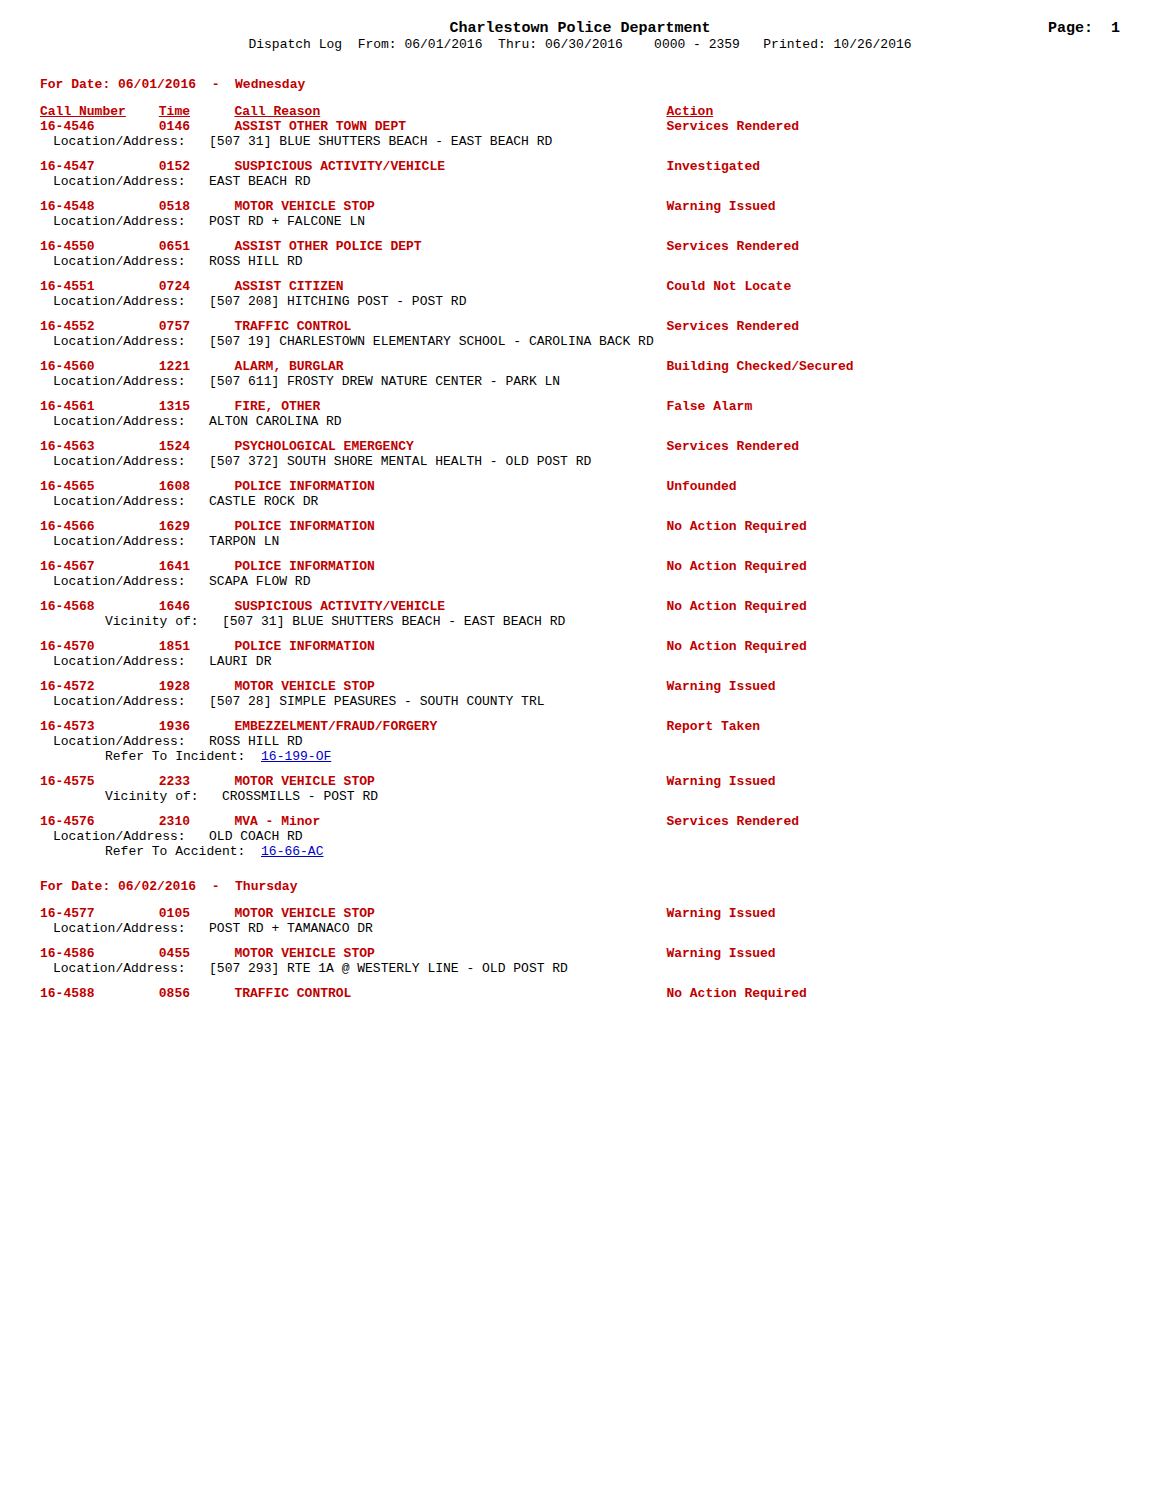Charlestown Police Department Page: 1
Dispatch Log From: 06/01/2016 Thru: 06/30/2016 0000 - 2359 Printed: 10/26/2016
For Date: 06/01/2016 - Wednesday
| Call Number | Time | Call Reason | Action |
| 16-4546 | 0146 | ASSIST OTHER TOWN DEPT | Services Rendered |
Location/Address: [507 31] BLUE SHUTTERS BEACH - EAST BEACH RD
| 16-4547 | 0152 | SUSPICIOUS ACTIVITY/VEHICLE | Investigated |
Location/Address: EAST BEACH RD
| 16-4548 | 0518 | MOTOR VEHICLE STOP | Warning Issued |
Location/Address: POST RD + FALCONE LN
| 16-4550 | 0651 | ASSIST OTHER POLICE DEPT | Services Rendered |
Location/Address: ROSS HILL RD
| 16-4551 | 0724 | ASSIST CITIZEN | Could Not Locate |
Location/Address: [507 208] HITCHING POST - POST RD
| 16-4552 | 0757 | TRAFFIC CONTROL | Services Rendered |
Location/Address: [507 19] CHARLESTOWN ELEMENTARY SCHOOL - CAROLINA BACK RD
| 16-4560 | 1221 | ALARM, BURGLAR | Building Checked/Secured |
Location/Address: [507 611] FROSTY DREW NATURE CENTER - PARK LN
| 16-4561 | 1315 | FIRE, OTHER | False Alarm |
Location/Address: ALTON CAROLINA RD
| 16-4563 | 1524 | PSYCHOLOGICAL EMERGENCY | Services Rendered |
Location/Address: [507 372] SOUTH SHORE MENTAL HEALTH - OLD POST RD
| 16-4565 | 1608 | POLICE INFORMATION | Unfounded |
Location/Address: CASTLE ROCK DR
| 16-4566 | 1629 | POLICE INFORMATION | No Action Required |
Location/Address: TARPON LN
| 16-4567 | 1641 | POLICE INFORMATION | No Action Required |
Location/Address: SCAPA FLOW RD
| 16-4568 | 1646 | SUSPICIOUS ACTIVITY/VEHICLE | No Action Required |
Vicinity of: [507 31] BLUE SHUTTERS BEACH - EAST BEACH RD
| 16-4570 | 1851 | POLICE INFORMATION | No Action Required |
Location/Address: LAURI DR
| 16-4572 | 1928 | MOTOR VEHICLE STOP | Warning Issued |
Location/Address: [507 28] SIMPLE PEASURES - SOUTH COUNTY TRL
| 16-4573 | 1936 | EMBEZZELMENT/FRAUD/FORGERY | Report Taken |
Location/Address: ROSS HILL RD
Refer To Incident: 16-199-OF
| 16-4575 | 2233 | MOTOR VEHICLE STOP | Warning Issued |
Vicinity of: CROSSMILLS - POST RD
| 16-4576 | 2310 | MVA - Minor | Services Rendered |
Location/Address: OLD COACH RD
Refer To Accident: 16-66-AC
For Date: 06/02/2016 - Thursday
| 16-4577 | 0105 | MOTOR VEHICLE STOP | Warning Issued |
Location/Address: POST RD + TAMANACO DR
| 16-4586 | 0455 | MOTOR VEHICLE STOP | Warning Issued |
Location/Address: [507 293] RTE 1A @ WESTERLY LINE - OLD POST RD
| 16-4588 | 0856 | TRAFFIC CONTROL | No Action Required |